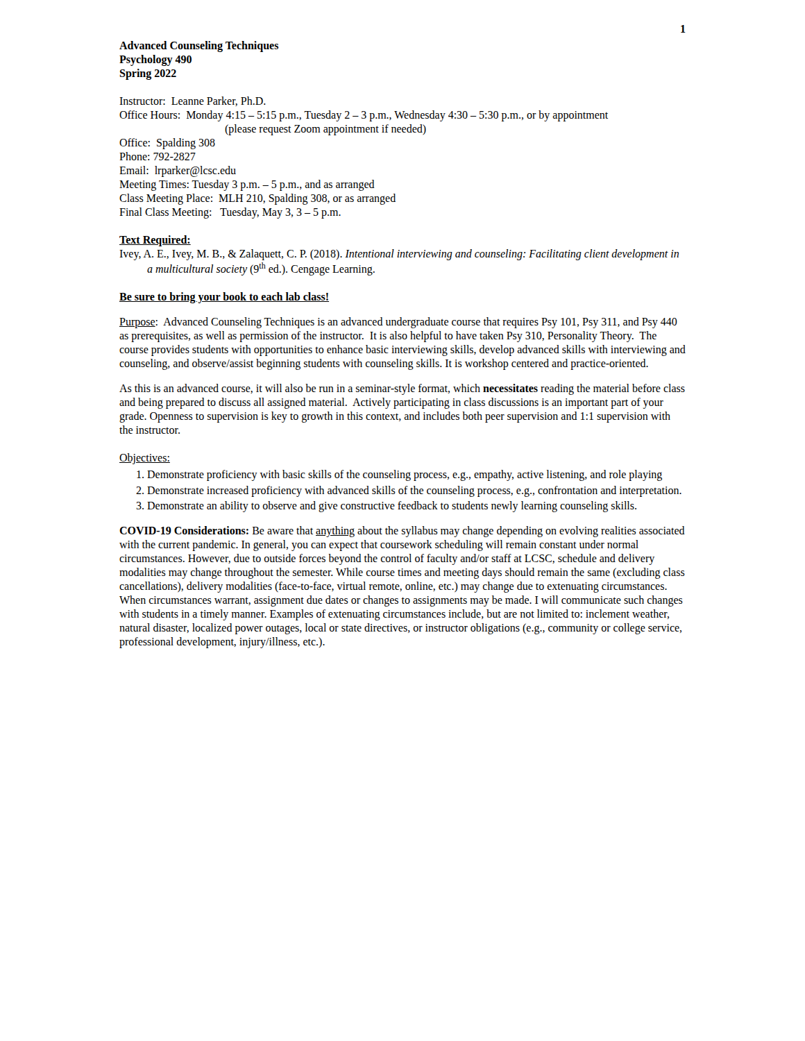1
Advanced Counseling Techniques
Psychology 490
Spring 2022
Instructor: Leanne Parker, Ph.D.
Office Hours: Monday 4:15 – 5:15 p.m., Tuesday 2 – 3 p.m., Wednesday 4:30 – 5:30 p.m., or by appointment
(please request Zoom appointment if needed)
Office: Spalding 308
Phone: 792-2827
Email: lrparker@lcsc.edu
Meeting Times: Tuesday 3 p.m. – 5 p.m., and as arranged
Class Meeting Place: MLH 210, Spalding 308, or as arranged
Final Class Meeting: Tuesday, May 3, 3 – 5 p.m.
Text Required:
Ivey, A. E., Ivey, M. B., & Zalaquett, C. P. (2018). Intentional interviewing and counseling: Facilitating client development in a multicultural society (9th ed.). Cengage Learning.
Be sure to bring your book to each lab class!
Purpose: Advanced Counseling Techniques is an advanced undergraduate course that requires Psy 101, Psy 311, and Psy 440 as prerequisites, as well as permission of the instructor. It is also helpful to have taken Psy 310, Personality Theory. The course provides students with opportunities to enhance basic interviewing skills, develop advanced skills with interviewing and counseling, and observe/assist beginning students with counseling skills. It is workshop centered and practice-oriented.
As this is an advanced course, it will also be run in a seminar-style format, which necessitates reading the material before class and being prepared to discuss all assigned material. Actively participating in class discussions is an important part of your grade. Openness to supervision is key to growth in this context, and includes both peer supervision and 1:1 supervision with the instructor.
Objectives:
Demonstrate proficiency with basic skills of the counseling process, e.g., empathy, active listening, and role playing
Demonstrate increased proficiency with advanced skills of the counseling process, e.g., confrontation and interpretation.
Demonstrate an ability to observe and give constructive feedback to students newly learning counseling skills.
COVID-19 Considerations: Be aware that anything about the syllabus may change depending on evolving realities associated with the current pandemic. In general, you can expect that coursework scheduling will remain constant under normal circumstances. However, due to outside forces beyond the control of faculty and/or staff at LCSC, schedule and delivery modalities may change throughout the semester. While course times and meeting days should remain the same (excluding class cancellations), delivery modalities (face-to-face, virtual remote, online, etc.) may change due to extenuating circumstances. When circumstances warrant, assignment due dates or changes to assignments may be made. I will communicate such changes with students in a timely manner. Examples of extenuating circumstances include, but are not limited to: inclement weather, natural disaster, localized power outages, local or state directives, or instructor obligations (e.g., community or college service, professional development, injury/illness, etc.).